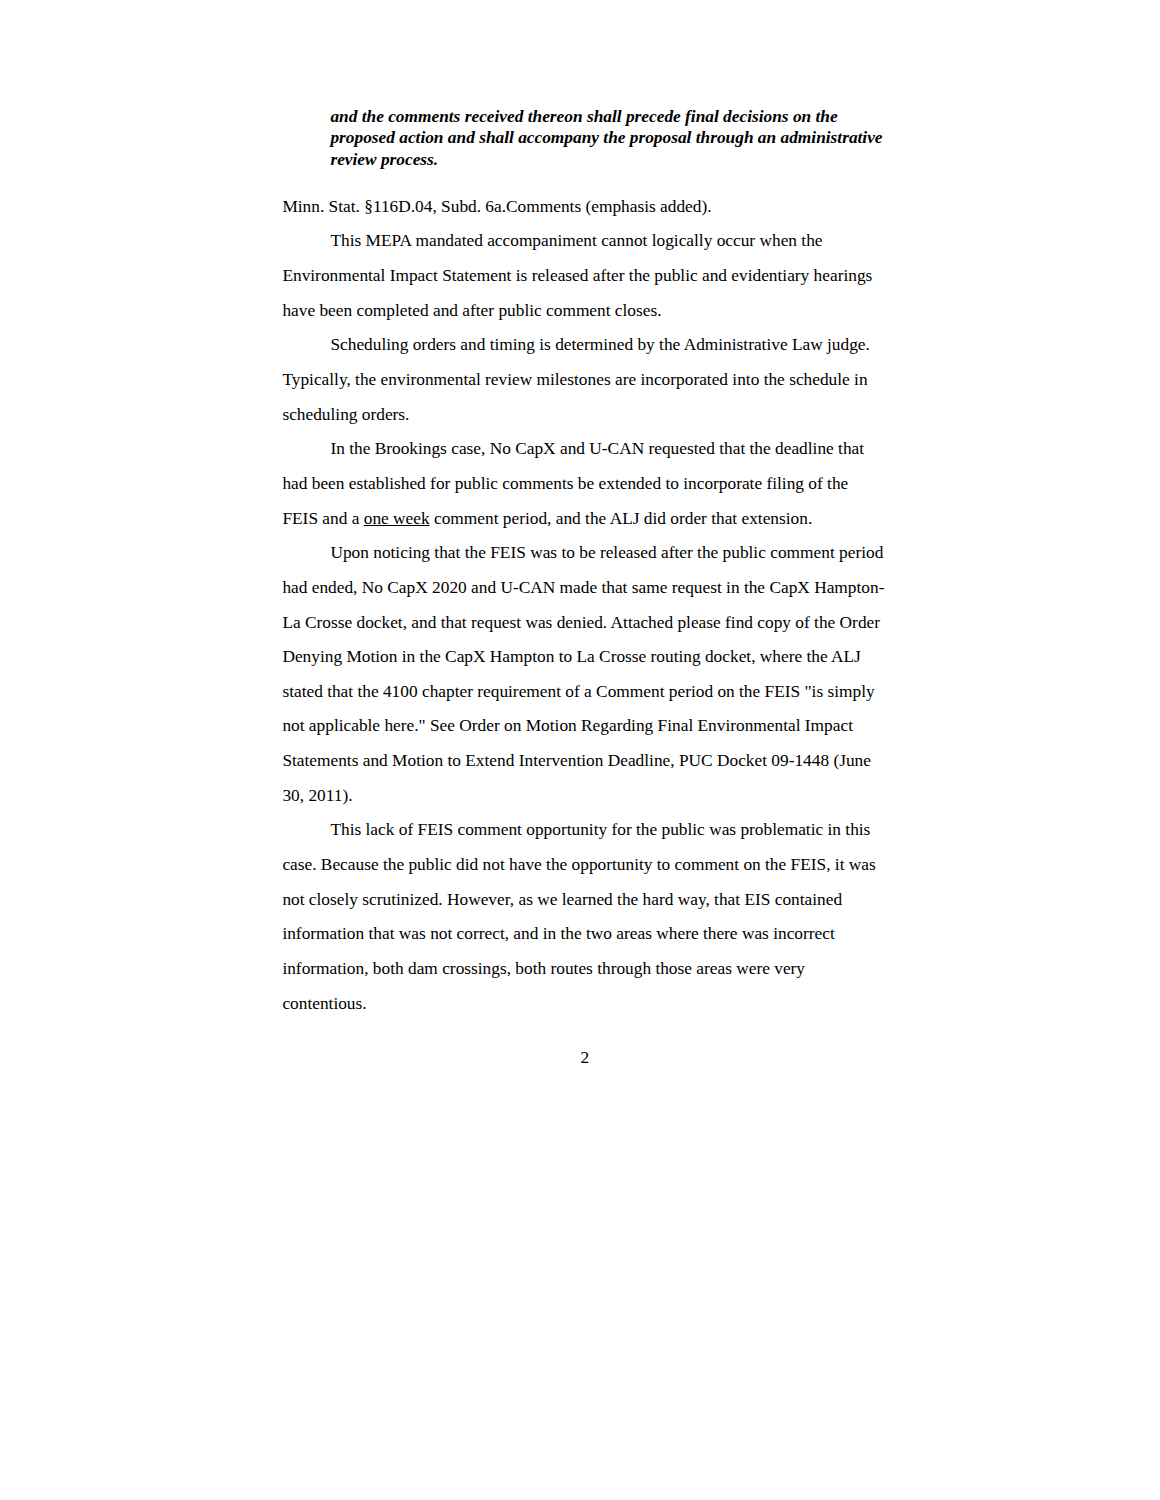and the comments received thereon shall precede final decisions on the proposed action and shall accompany the proposal through an administrative review process.
Minn. Stat. §116D.04, Subd. 6a.Comments (emphasis added).
This MEPA mandated accompaniment cannot logically occur when the Environmental Impact Statement is released after the public and evidentiary hearings have been completed and after public comment closes.
Scheduling orders and timing is determined by the Administrative Law judge. Typically, the environmental review milestones are incorporated into the schedule in scheduling orders.
In the Brookings case, No CapX and U-CAN requested that the deadline that had been established for public comments be extended to incorporate filing of the FEIS and a one week comment period, and the ALJ did order that extension.
Upon noticing that the FEIS was to be released after the public comment period had ended, No CapX 2020 and U-CAN made that same request in the CapX Hampton-La Crosse docket, and that request was denied. Attached please find copy of the Order Denying Motion in the CapX Hampton to La Crosse routing docket, where the ALJ stated that the 4100 chapter requirement of a Comment period on the FEIS "is simply not applicable here." See Order on Motion Regarding Final Environmental Impact Statements and Motion to Extend Intervention Deadline, PUC Docket 09-1448 (June 30, 2011).
This lack of FEIS comment opportunity for the public was problematic in this case. Because the public did not have the opportunity to comment on the FEIS, it was not closely scrutinized. However, as we learned the hard way, that EIS contained information that was not correct, and in the two areas where there was incorrect information, both dam crossings, both routes through those areas were very contentious.
2